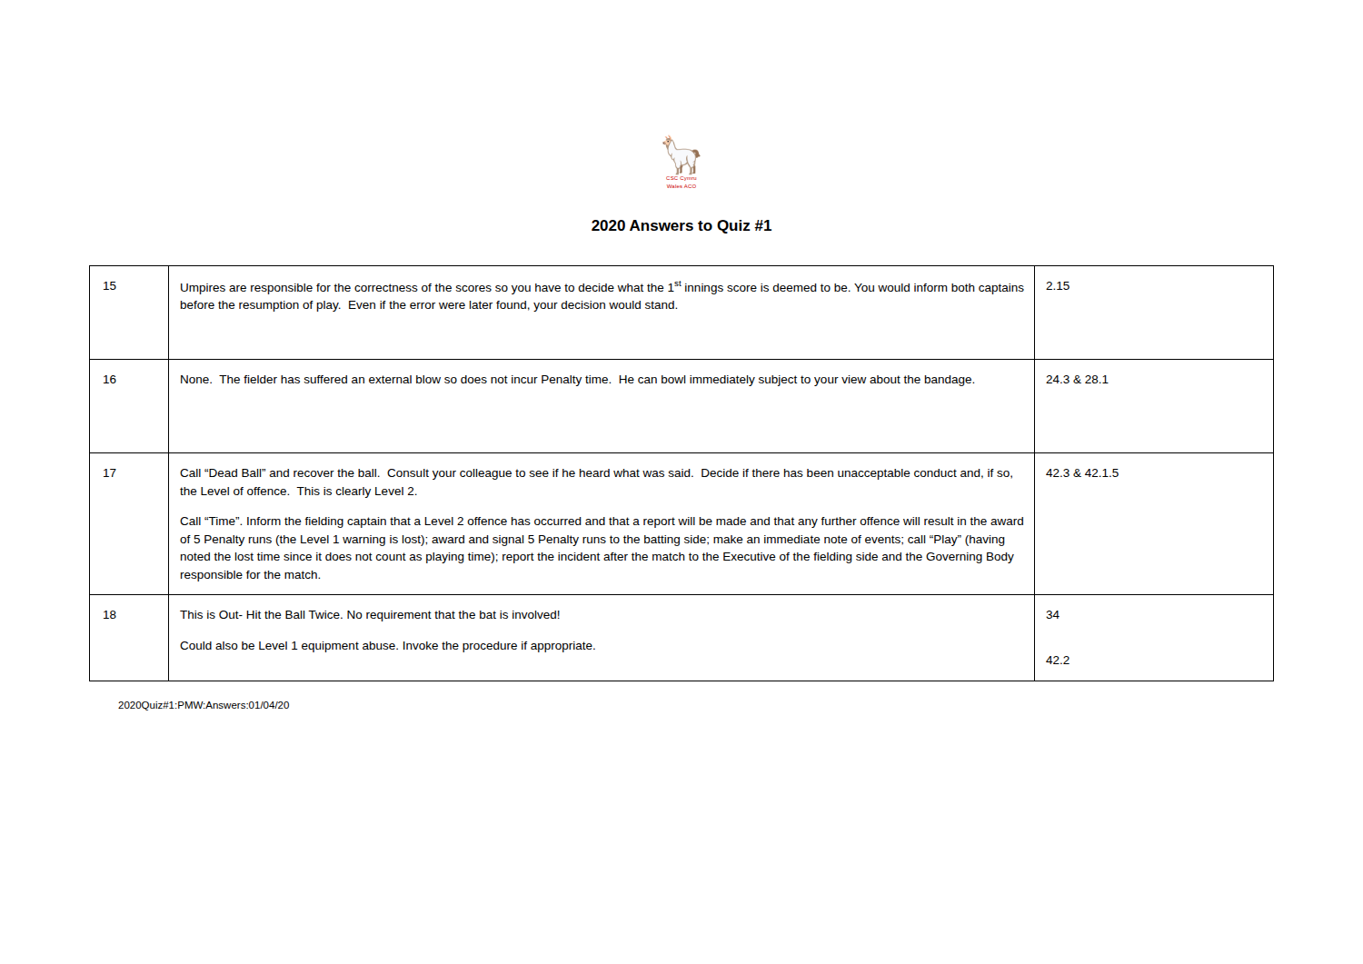🦙 CSC Cymru
Wales ACO
2020 Answers to Quiz #1
| 15 | Umpires are responsible for the correctness of the scores so you have to decide what the 1 st innings score is deemed to be. You would inform both captains before the resumption of play. Even if the error were later found, your decision would stand. | 2.15 |
| 16 | None. The fielder has suffered an external blow so does not incur Penalty time. He can bowl immediately subject to your view about the bandage. | 24.3 & 28.1 |
| 17 | Call “Dead Ball” and recover the ball. Consult your colleague to see if he heard what was said. Decide if there has been unacceptable conduct and, if so, the Level of offence. This is clearly Level 2. Call “Time”. Inform the fielding captain that a Level 2 offence has occurred and that a report will be made and that any further offence will result in the award of 5 Penalty runs (the Level 1 warning is lost); award and signal 5 Penalty runs to the batting side; make an immediate note of events; call “Play” (having noted the lost time since it does not count as playing time); report the incident after the match to the Executive of the fielding side and the Governing Body responsible for the match. | 42.3 & 42.1.5 |
| 18 | This is Out- Hit the Ball Twice. No requirement that the bat is involved! Could also be Level 1 equipment abuse. Invoke the procedure if appropriate. | 34 42.2 |
2020Quiz#1:PMW:Answers:01/04/20